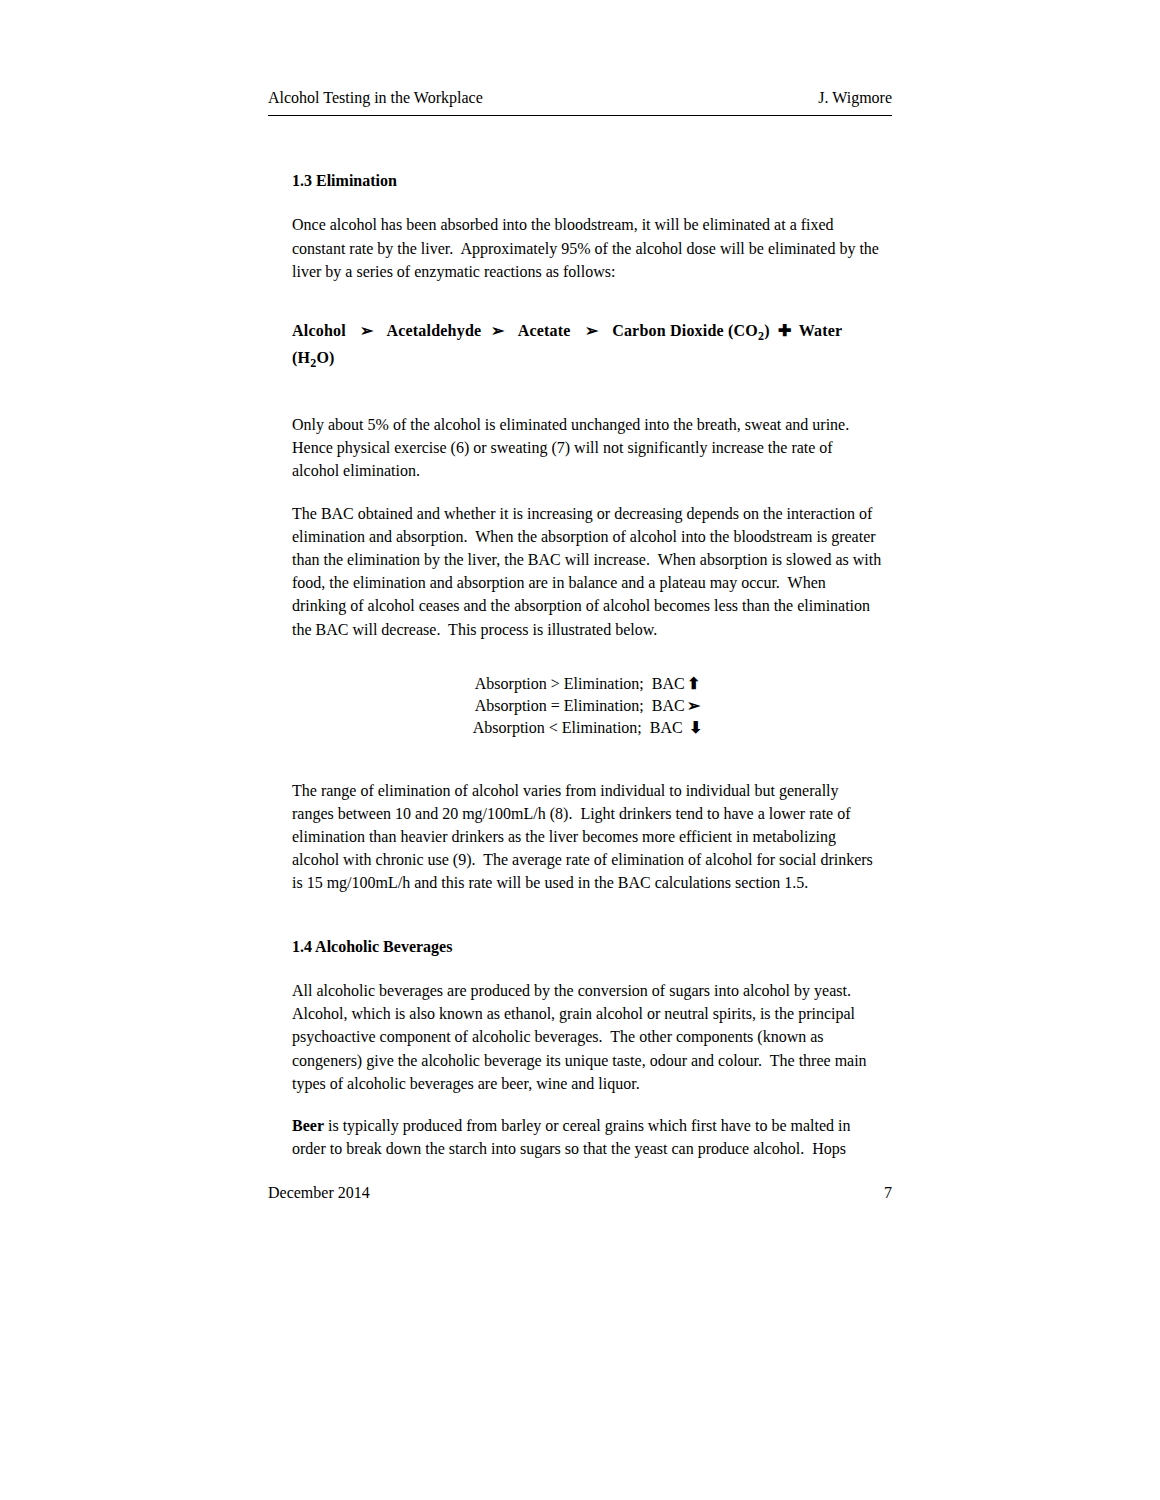Alcohol Testing in the Workplace J. Wigmore
1.3 Elimination
Once alcohol has been absorbed into the bloodstream, it will be eliminated at a fixed constant rate by the liver. Approximately 95% of the alcohol dose will be eliminated by the liver by a series of enzymatic reactions as follows:
Alcohol ➢ Acetaldehyde ➢ Acetate ➢ Carbon Dioxide (CO2) ✚ Water (H2O)
Only about 5% of the alcohol is eliminated unchanged into the breath, sweat and urine. Hence physical exercise (6) or sweating (7) will not significantly increase the rate of alcohol elimination.
The BAC obtained and whether it is increasing or decreasing depends on the interaction of elimination and absorption. When the absorption of alcohol into the bloodstream is greater than the elimination by the liver, the BAC will increase. When absorption is slowed as with food, the elimination and absorption are in balance and a plateau may occur. When drinking of alcohol ceases and the absorption of alcohol becomes less than the elimination the BAC will decrease. This process is illustrated below.
Absorption > Elimination; BAC⬆ Absorption = Elimination; BAC➢ Absorption < Elimination; BAC ⬇
The range of elimination of alcohol varies from individual to individual but generally ranges between 10 and 20 mg/100mL/h (8). Light drinkers tend to have a lower rate of elimination than heavier drinkers as the liver becomes more efficient in metabolizing alcohol with chronic use (9). The average rate of elimination of alcohol for social drinkers is 15 mg/100mL/h and this rate will be used in the BAC calculations section 1.5.
1.4 Alcoholic Beverages
All alcoholic beverages are produced by the conversion of sugars into alcohol by yeast. Alcohol, which is also known as ethanol, grain alcohol or neutral spirits, is the principal psychoactive component of alcoholic beverages. The other components (known as congeners) give the alcoholic beverage its unique taste, odour and colour. The three main types of alcoholic beverages are beer, wine and liquor.
Beer is typically produced from barley or cereal grains which first have to be malted in order to break down the starch into sugars so that the yeast can produce alcohol. Hops
December 2014 7